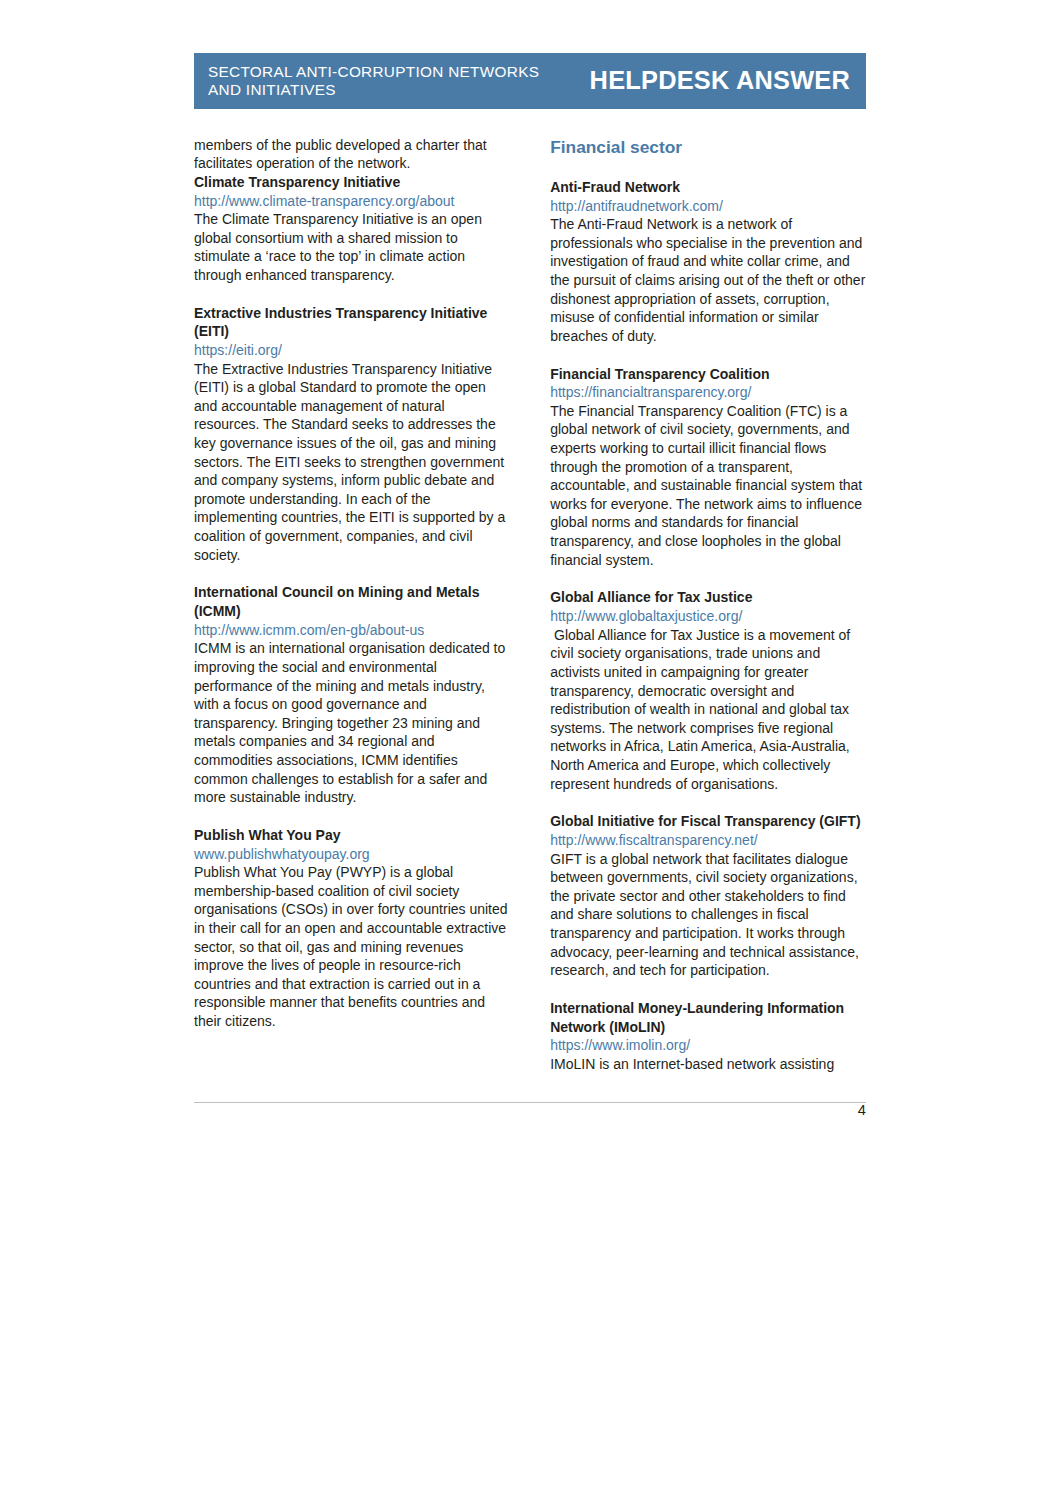Sectoral anti-corruption networks and initiatives
HELPDESK ANSWER
members of the public developed a charter that facilitates operation of the network.
Climate Transparency Initiative
http://www.climate-transparency.org/about
The Climate Transparency Initiative is an open global consortium with a shared mission to stimulate a ‘race to the top’ in climate action through enhanced transparency.
Extractive Industries Transparency Initiative (EITI)
https://eiti.org/
The Extractive Industries Transparency Initiative (EITI) is a global Standard to promote the open and accountable management of natural resources. The Standard seeks to addresses the key governance issues of the oil, gas and mining sectors. The EITI seeks to strengthen government and company systems, inform public debate and promote understanding. In each of the implementing countries, the EITI is supported by a coalition of government, companies, and civil society.
International Council on Mining and Metals (ICMM)
http://www.icmm.com/en-gb/about-us
ICMM is an international organisation dedicated to improving the social and environmental performance of the mining and metals industry, with a focus on good governance and transparency. Bringing together 23 mining and metals companies and 34 regional and commodities associations, ICMM identifies common challenges to establish for a safer and more sustainable industry.
Publish What You Pay
www.publishwhatyoupay.org
Publish What You Pay (PWYP) is a global membership-based coalition of civil society organisations (CSOs) in over forty countries united in their call for an open and accountable extractive sector, so that oil, gas and mining revenues improve the lives of people in resource-rich countries and that extraction is carried out in a responsible manner that benefits countries and their citizens.
Financial sector
Anti-Fraud Network
http://antifraudnetwork.com/
The Anti-Fraud Network is a network of professionals who specialise in the prevention and investigation of fraud and white collar crime, and the pursuit of claims arising out of the theft or other dishonest appropriation of assets, corruption, misuse of confidential information or similar breaches of duty.
Financial Transparency Coalition
https://financialtransparency.org/
The Financial Transparency Coalition (FTC) is a global network of civil society, governments, and experts working to curtail illicit financial flows through the promotion of a transparent, accountable, and sustainable financial system that works for everyone. The network aims to influence global norms and standards for financial transparency, and close loopholes in the global financial system.
Global Alliance for Tax Justice
http://www.globaltaxjustice.org/
Global Alliance for Tax Justice is a movement of civil society organisations, trade unions and activists united in campaigning for greater transparency, democratic oversight and redistribution of wealth in national and global tax systems. The network comprises five regional networks in Africa, Latin America, Asia-Australia, North America and Europe, which collectively represent hundreds of organisations.
Global Initiative for Fiscal Transparency (GIFT)
http://www.fiscaltransparency.net/
GIFT is a global network that facilitates dialogue between governments, civil society organizations, the private sector and other stakeholders to find and share solutions to challenges in fiscal transparency and participation. It works through advocacy, peer-learning and technical assistance, research, and tech for participation.
International Money-Laundering Information Network (IMoLIN)
https://www.imolin.org/
IMoLIN is an Internet-based network assisting
4